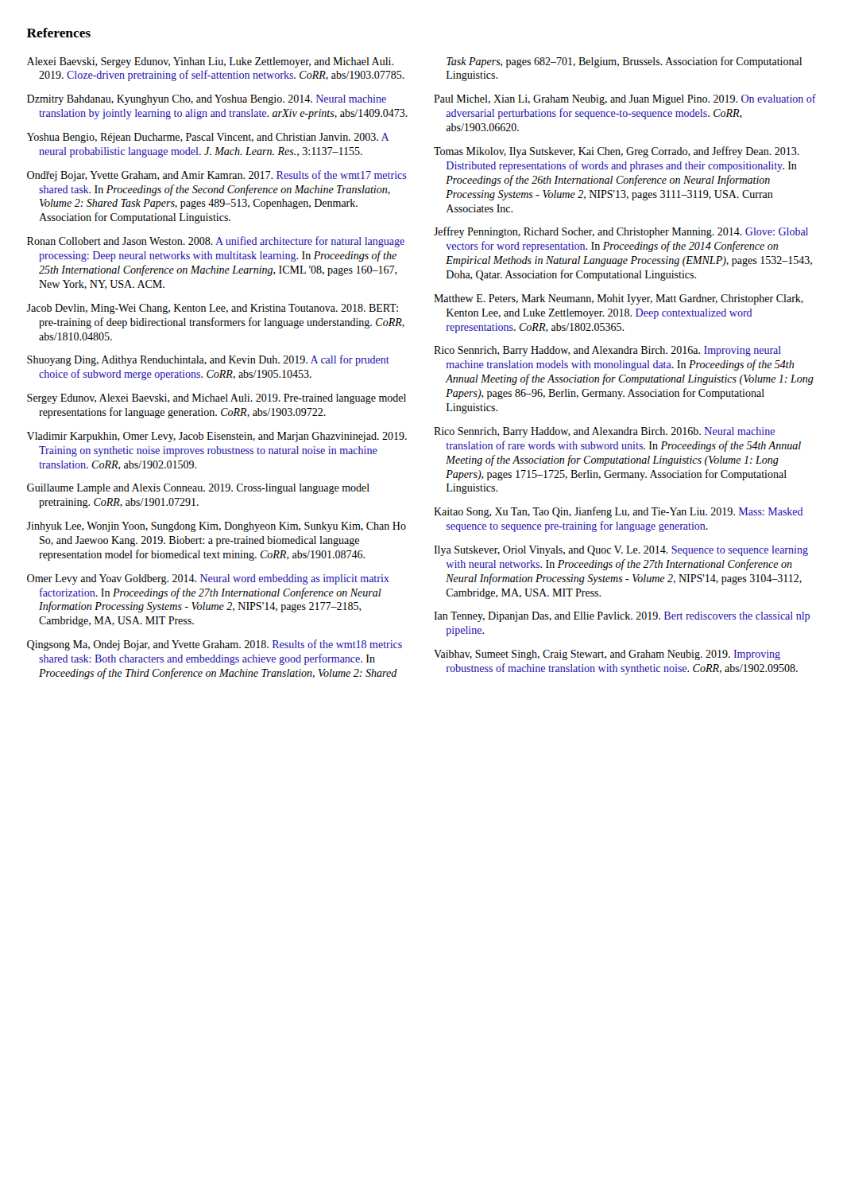References
Alexei Baevski, Sergey Edunov, Yinhan Liu, Luke Zettlemoyer, and Michael Auli. 2019. Cloze-driven pretraining of self-attention networks. CoRR, abs/1903.07785.
Dzmitry Bahdanau, Kyunghyun Cho, and Yoshua Bengio. 2014. Neural machine translation by jointly learning to align and translate. arXiv e-prints, abs/1409.0473.
Yoshua Bengio, Réjean Ducharme, Pascal Vincent, and Christian Janvin. 2003. A neural probabilistic language model. J. Mach. Learn. Res., 3:1137–1155.
Ondřej Bojar, Yvette Graham, and Amir Kamran. 2017. Results of the wmt17 metrics shared task. In Proceedings of the Second Conference on Machine Translation, Volume 2: Shared Task Papers, pages 489–513, Copenhagen, Denmark. Association for Computational Linguistics.
Ronan Collobert and Jason Weston. 2008. A unified architecture for natural language processing: Deep neural networks with multitask learning. In Proceedings of the 25th International Conference on Machine Learning, ICML '08, pages 160–167, New York, NY, USA. ACM.
Jacob Devlin, Ming-Wei Chang, Kenton Lee, and Kristina Toutanova. 2018. BERT: pre-training of deep bidirectional transformers for language understanding. CoRR, abs/1810.04805.
Shuoyang Ding, Adithya Renduchintala, and Kevin Duh. 2019. A call for prudent choice of subword merge operations. CoRR, abs/1905.10453.
Sergey Edunov, Alexei Baevski, and Michael Auli. 2019. Pre-trained language model representations for language generation. CoRR, abs/1903.09722.
Vladimir Karpukhin, Omer Levy, Jacob Eisenstein, and Marjan Ghazvininejad. 2019. Training on synthetic noise improves robustness to natural noise in machine translation. CoRR, abs/1902.01509.
Guillaume Lample and Alexis Conneau. 2019. Cross-lingual language model pretraining. CoRR, abs/1901.07291.
Jinhyuk Lee, Wonjin Yoon, Sungdong Kim, Donghyeon Kim, Sunkyu Kim, Chan Ho So, and Jaewoo Kang. 2019. Biobert: a pre-trained biomedical language representation model for biomedical text mining. CoRR, abs/1901.08746.
Omer Levy and Yoav Goldberg. 2014. Neural word embedding as implicit matrix factorization. In Proceedings of the 27th International Conference on Neural Information Processing Systems - Volume 2, NIPS'14, pages 2177–2185, Cambridge, MA, USA. MIT Press.
Qingsong Ma, Ondej Bojar, and Yvette Graham. 2018. Results of the wmt18 metrics shared task: Both characters and embeddings achieve good performance. In Proceedings of the Third Conference on Machine Translation, Volume 2: Shared Task Papers, pages 682–701, Belgium, Brussels. Association for Computational Linguistics.
Paul Michel, Xian Li, Graham Neubig, and Juan Miguel Pino. 2019. On evaluation of adversarial perturbations for sequence-to-sequence models. CoRR, abs/1903.06620.
Tomas Mikolov, Ilya Sutskever, Kai Chen, Greg Corrado, and Jeffrey Dean. 2013. Distributed representations of words and phrases and their compositionality. In Proceedings of the 26th International Conference on Neural Information Processing Systems - Volume 2, NIPS'13, pages 3111–3119, USA. Curran Associates Inc.
Jeffrey Pennington, Richard Socher, and Christopher Manning. 2014. Glove: Global vectors for word representation. In Proceedings of the 2014 Conference on Empirical Methods in Natural Language Processing (EMNLP), pages 1532–1543, Doha, Qatar. Association for Computational Linguistics.
Matthew E. Peters, Mark Neumann, Mohit Iyyer, Matt Gardner, Christopher Clark, Kenton Lee, and Luke Zettlemoyer. 2018. Deep contextualized word representations. CoRR, abs/1802.05365.
Rico Sennrich, Barry Haddow, and Alexandra Birch. 2016a. Improving neural machine translation models with monolingual data. In Proceedings of the 54th Annual Meeting of the Association for Computational Linguistics (Volume 1: Long Papers), pages 86–96, Berlin, Germany. Association for Computational Linguistics.
Rico Sennrich, Barry Haddow, and Alexandra Birch. 2016b. Neural machine translation of rare words with subword units. In Proceedings of the 54th Annual Meeting of the Association for Computational Linguistics (Volume 1: Long Papers), pages 1715–1725, Berlin, Germany. Association for Computational Linguistics.
Kaitao Song, Xu Tan, Tao Qin, Jianfeng Lu, and Tie-Yan Liu. 2019. Mass: Masked sequence to sequence pre-training for language generation.
Ilya Sutskever, Oriol Vinyals, and Quoc V. Le. 2014. Sequence to sequence learning with neural networks. In Proceedings of the 27th International Conference on Neural Information Processing Systems - Volume 2, NIPS'14, pages 3104–3112, Cambridge, MA, USA. MIT Press.
Ian Tenney, Dipanjan Das, and Ellie Pavlick. 2019. Bert rediscovers the classical nlp pipeline.
Vaibhav, Sumeet Singh, Craig Stewart, and Graham Neubig. 2019. Improving robustness of machine translation with synthetic noise. CoRR, abs/1902.09508.